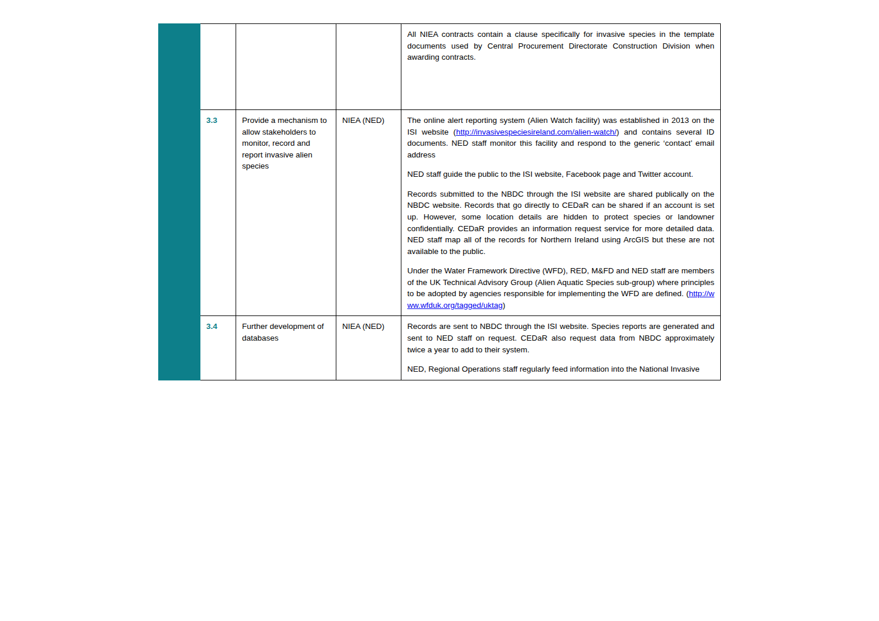| | | | | All NIEA contracts contain a clause specifically for invasive species in the template documents used by Central Procurement Directorate Construction Division when awarding contracts. |
| 3.3 | Provide a mechanism to allow stakeholders to monitor, record and report invasive alien species | NIEA (NED) | The online alert reporting system (Alien Watch facility) was established in 2013 on the ISI website ( http://invasivespeciesireland.com/alien-watch/ ) and contains several ID documents. NED staff monitor this facility and respond to the generic ‘contact’ email address NED staff guide the public to the ISI website, Facebook page and Twitter account. Records submitted to the NBDC through the ISI website are shared publically on the NBDC website. Records that go directly to CEDaR can be shared if an account is set up. However, some location details are hidden to protect species or landowner confidentially. CEDaR provides an information request service for more detailed data. NED staff map all of the records for Northern Ireland using ArcGIS but these are not available to the public. Under the Water Framework Directive (WFD), RED, M&FD and NED staff are members of the UK Technical Advisory Group (Alien Aquatic Species sub-group) where principles to be adopted by agencies responsible for implementing the WFD are defined. ( http://www.wfduk.org/tagged/uktag ) |
| 3.4 | Further development of databases | NIEA (NED) | Records are sent to NBDC through the ISI website. Species reports are generated and sent to NED staff on request. CEDaR also request data from NBDC approximately twice a year to add to their system. NED, Regional Operations staff regularly feed information into the National Invasive |